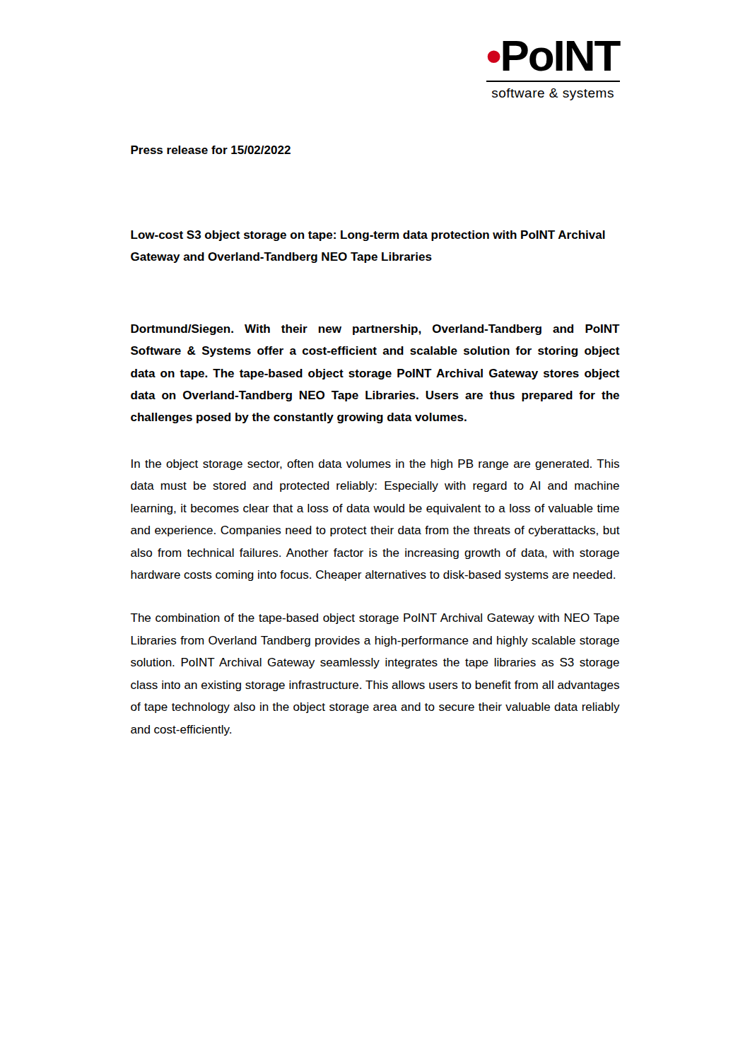•PoINT
software & systems
Press release for 15/02/2022
Low-cost S3 object storage on tape: Long-term data protection with PoINT Archival Gateway and Overland-Tandberg NEO Tape Libraries
Dortmund/Siegen. With their new partnership, Overland-Tandberg and PoINT Software & Systems offer a cost-efficient and scalable solution for storing object data on tape. The tape-based object storage PoINT Archival Gateway stores object data on Overland-Tandberg NEO Tape Libraries. Users are thus prepared for the challenges posed by the constantly growing data volumes.
In the object storage sector, often data volumes in the high PB range are generated. This data must be stored and protected reliably: Especially with regard to AI and machine learning, it becomes clear that a loss of data would be equivalent to a loss of valuable time and experience. Companies need to protect their data from the threats of cyberattacks, but also from technical failures. Another factor is the increasing growth of data, with storage hardware costs coming into focus. Cheaper alternatives to disk-based systems are needed.
The combination of the tape-based object storage PoINT Archival Gateway with NEO Tape Libraries from Overland Tandberg provides a high-performance and highly scalable storage solution. PoINT Archival Gateway seamlessly integrates the tape libraries as S3 storage class into an existing storage infrastructure. This allows users to benefit from all advantages of tape technology also in the object storage area and to secure their valuable data reliably and cost-efficiently.